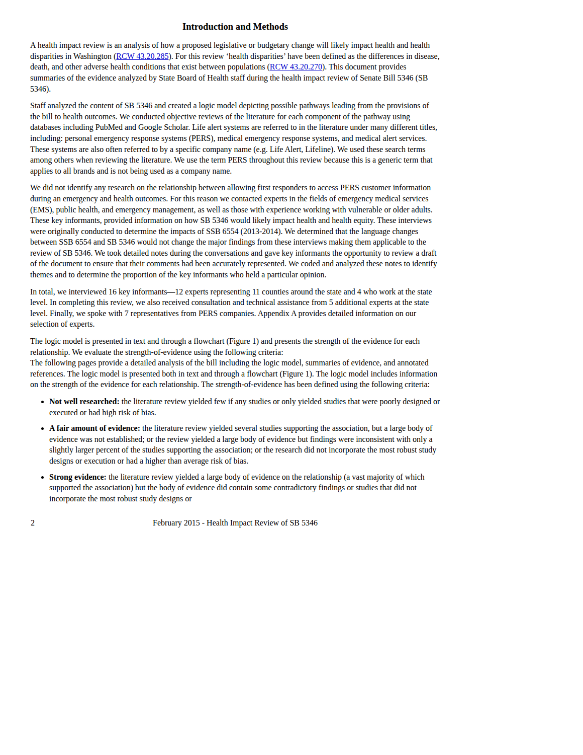Introduction and Methods
A health impact review is an analysis of how a proposed legislative or budgetary change will likely impact health and health disparities in Washington (RCW 43.20.285). For this review ‘health disparities’ have been defined as the differences in disease, death, and other adverse health conditions that exist between populations (RCW 43.20.270). This document provides summaries of the evidence analyzed by State Board of Health staff during the health impact review of Senate Bill 5346 (SB 5346).
Staff analyzed the content of SB 5346 and created a logic model depicting possible pathways leading from the provisions of the bill to health outcomes. We conducted objective reviews of the literature for each component of the pathway using databases including PubMed and Google Scholar. Life alert systems are referred to in the literature under many different titles, including: personal emergency response systems (PERS), medical emergency response systems, and medical alert services. These systems are also often referred to by a specific company name (e.g. Life Alert, Lifeline). We used these search terms among others when reviewing the literature. We use the term PERS throughout this review because this is a generic term that applies to all brands and is not being used as a company name.
We did not identify any research on the relationship between allowing first responders to access PERS customer information during an emergency and health outcomes. For this reason we contacted experts in the fields of emergency medical services (EMS), public health, and emergency management, as well as those with experience working with vulnerable or older adults. These key informants, provided information on how SB 5346 would likely impact health and health equity. These interviews were originally conducted to determine the impacts of SSB 6554 (2013-2014). We determined that the language changes between SSB 6554 and SB 5346 would not change the major findings from these interviews making them applicable to the review of SB 5346. We took detailed notes during the conversations and gave key informants the opportunity to review a draft of the document to ensure that their comments had been accurately represented. We coded and analyzed these notes to identify themes and to determine the proportion of the key informants who held a particular opinion.
In total, we interviewed 16 key informants—12 experts representing 11 counties around the state and 4 who work at the state level. In completing this review, we also received consultation and technical assistance from 5 additional experts at the state level. Finally, we spoke with 7 representatives from PERS companies. Appendix A provides detailed information on our selection of experts.
The logic model is presented in text and through a flowchart (Figure 1) and presents the strength of the evidence for each relationship. We evaluate the strength-of-evidence using the following criteria:
The following pages provide a detailed analysis of the bill including the logic model, summaries of evidence, and annotated references. The logic model is presented both in text and through a flowchart (Figure 1). The logic model includes information on the strength of the evidence for each relationship. The strength-of-evidence has been defined using the following criteria:
Not well researched: the literature review yielded few if any studies or only yielded studies that were poorly designed or executed or had high risk of bias.
A fair amount of evidence: the literature review yielded several studies supporting the association, but a large body of evidence was not established; or the review yielded a large body of evidence but findings were inconsistent with only a slightly larger percent of the studies supporting the association; or the research did not incorporate the most robust study designs or execution or had a higher than average risk of bias.
Strong evidence: the literature review yielded a large body of evidence on the relationship (a vast majority of which supported the association) but the body of evidence did contain some contradictory findings or studies that did not incorporate the most robust study designs or
| 2 | February 2015 - Health Impact Review of SB 5346 | |